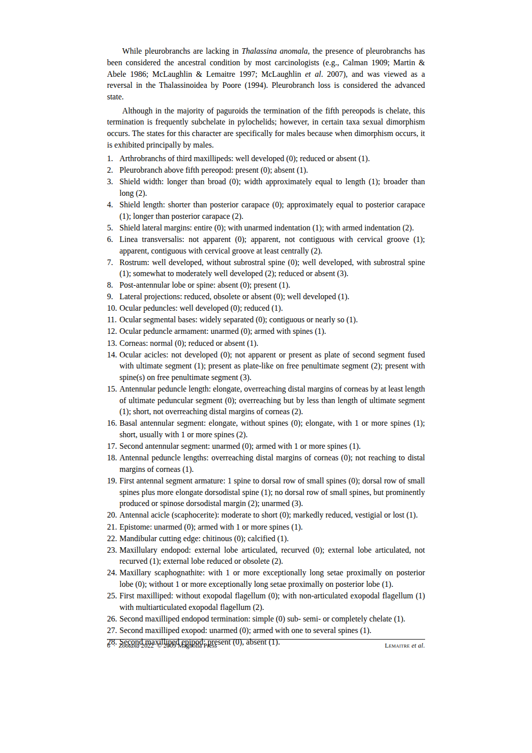While pleurobranchs are lacking in Thalassina anomala, the presence of pleurobranchs has been considered the ancestral condition by most carcinologists (e.g., Calman 1909; Martin & Abele 1986; McLaughlin & Lemaitre 1997; McLaughlin et al. 2007), and was viewed as a reversal in the Thalassinoidea by Poore (1994). Pleurobranch loss is considered the advanced state.
Although in the majority of paguroids the termination of the fifth pereopods is chelate, this termination is frequently subchelate in pylochelids; however, in certain taxa sexual dimorphism occurs. The states for this character are specifically for males because when dimorphism occurs, it is exhibited principally by males.
1. Arthrobranchs of third maxillipeds: well developed (0); reduced or absent (1).
2. Pleurobranch above fifth pereopod: present (0); absent (1).
3. Shield width: longer than broad (0); width approximately equal to length (1); broader than long (2).
4. Shield length: shorter than posterior carapace (0); approximately equal to posterior carapace (1); longer than posterior carapace (2).
5. Shield lateral margins: entire (0); with unarmed indentation (1); with armed indentation (2).
6. Linea transversalis: not apparent (0); apparent, not contiguous with cervical groove (1); apparent, contiguous with cervical groove at least centrally (2).
7. Rostrum: well developed, without subrostral spine (0); well developed, with subrostral spine (1); somewhat to moderately well developed (2); reduced or absent (3).
8. Post-antennular lobe or spine: absent (0); present (1).
9. Lateral projections: reduced, obsolete or absent (0); well developed (1).
10. Ocular peduncles: well developed (0); reduced (1).
11. Ocular segmental bases: widely separated (0); contiguous or nearly so (1).
12. Ocular peduncle armament: unarmed (0); armed with spines (1).
13. Corneas: normal (0); reduced or absent (1).
14. Ocular acicles: not developed (0); not apparent or present as plate of second segment fused with ultimate segment (1); present as plate-like on free penultimate segment (2); present with spine(s) on free penultimate segment (3).
15. Antennular peduncle length: elongate, overreaching distal margins of corneas by at least length of ultimate peduncular segment (0); overreaching but by less than length of ultimate segment (1); short, not overreaching distal margins of corneas (2).
16. Basal antennular segment: elongate, without spines (0); elongate, with 1 or more spines (1); short, usually with 1 or more spines (2).
17. Second antennular segment: unarmed (0); armed with 1 or more spines (1).
18. Antennal peduncle lengths: overreaching distal margins of corneas (0); not reaching to distal margins of corneas (1).
19. First antennal segment armature: 1 spine to dorsal row of small spines (0); dorsal row of small spines plus more elongate dorsodistal spine (1); no dorsal row of small spines, but prominently produced or spinose dorsodistal margin (2); unarmed (3).
20. Antennal acicle (scaphocerite): moderate to short (0); markedly reduced, vestigial or lost (1).
21. Epistome: unarmed (0); armed with 1 or more spines (1).
22. Mandibular cutting edge: chitinous (0); calcified (1).
23. Maxillulary endopod: external lobe articulated, recurved (0); external lobe articulated, not recurved (1); external lobe reduced or obsolete (2).
24. Maxillary scaphognathite: with 1 or more exceptionally long setae proximally on posterior lobe (0); without 1 or more exceptionally long setae proximally on posterior lobe (1).
25. First maxilliped: without exopodal flagellum (0); with non-articulated exopodal flagellum (1) with multiarticulated exopodal flagellum (2).
26. Second maxilliped endopod termination: simple (0) sub- semi- or completely chelate (1).
27. Second maxilliped exopod: unarmed (0); armed with one to several spines (1).
28. Second maxilliped epipod: present (0), absent (1).
6 · Zootaxa 2022 © 2009 Magnolia Press
Lemaitre et al.